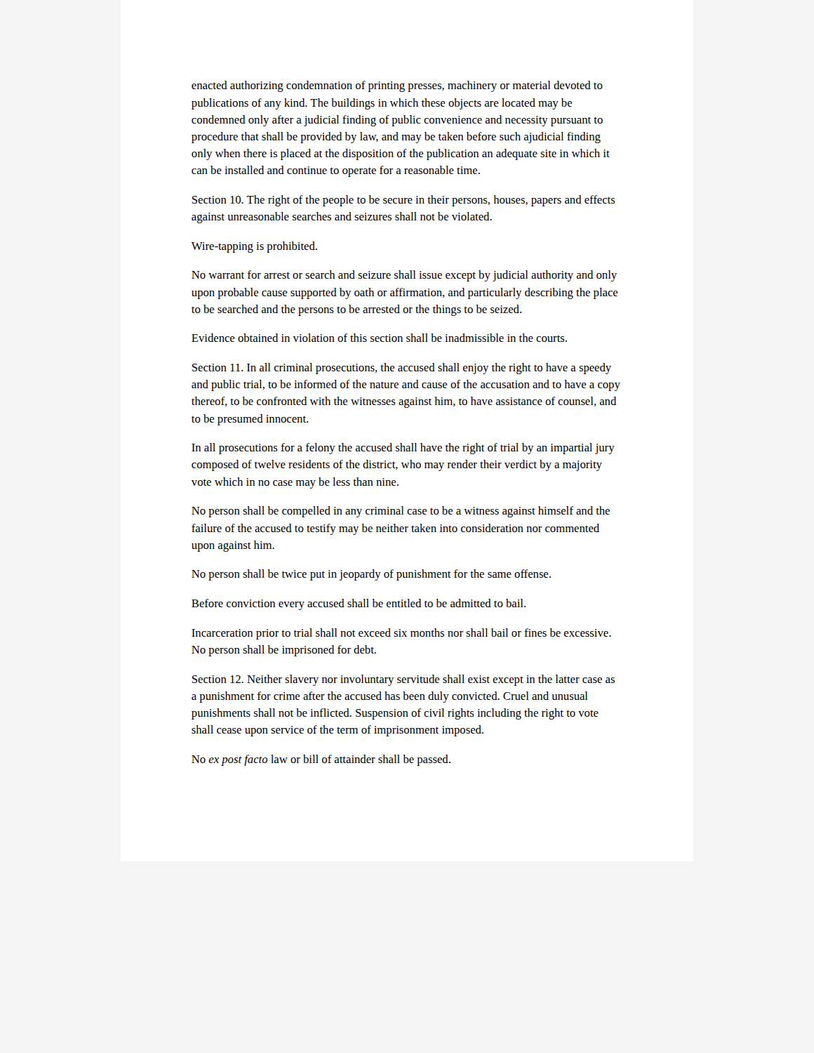enacted authorizing condemnation of printing presses, machinery or material devoted to publications of any kind. The buildings in which these objects are located may be condemned only after a judicial finding of public convenience and necessity pursuant to procedure that shall be provided by law, and may be taken before such ajudicial finding only when there is placed at the disposition of the publication an adequate site in which it can be installed and continue to operate for a reasonable time.
Section 10. The right of the people to be secure in their persons, houses, papers and effects against unreasonable searches and seizures shall not be violated.
Wire-tapping is prohibited.
No warrant for arrest or search and seizure shall issue except by judicial authority and only upon probable cause supported by oath or affirmation, and particularly describing the place to be searched and the persons to be arrested or the things to be seized.
Evidence obtained in violation of this section shall be inadmissible in the courts.
Section 11. In all criminal prosecutions, the accused shall enjoy the right to have a speedy and public trial, to be informed of the nature and cause of the accusation and to have a copy thereof, to be confronted with the witnesses against him, to have assistance of counsel, and to be presumed innocent.
In all prosecutions for a felony the accused shall have the right of trial by an impartial jury composed of twelve residents of the district, who may render their verdict by a majority vote which in no case may be less than nine.
No person shall be compelled in any criminal case to be a witness against himself and the failure of the accused to testify may be neither taken into consideration nor commented upon against him.
No person shall be twice put in jeopardy of punishment for the same offense.
Before conviction every accused shall be entitled to be admitted to bail.
Incarceration prior to trial shall not exceed six months nor shall bail or fines be excessive. No person shall be imprisoned for debt.
Section 12. Neither slavery nor involuntary servitude shall exist except in the latter case as a punishment for crime after the accused has been duly convicted. Cruel and unusual punishments shall not be inflicted. Suspension of civil rights including the right to vote shall cease upon service of the term of imprisonment imposed.
No ex post facto law or bill of attainder shall be passed.